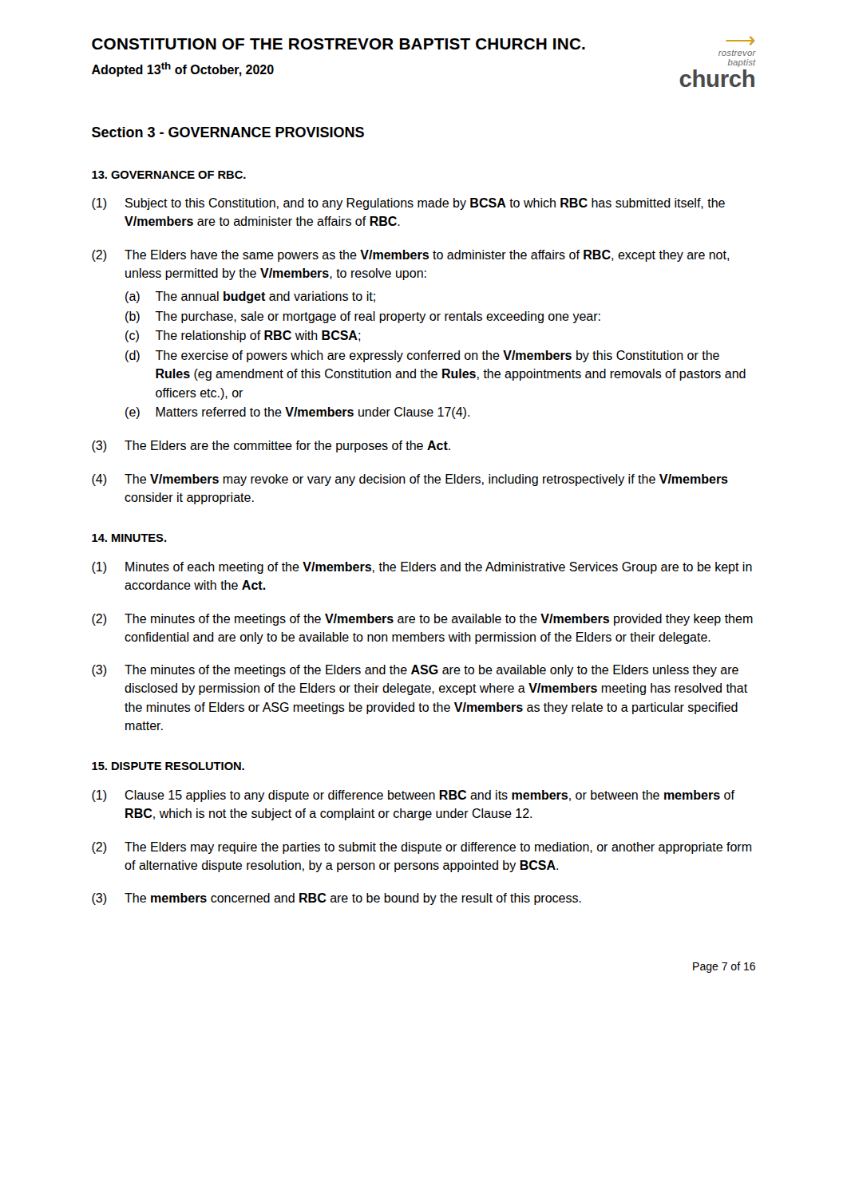CONSTITUTION OF THE ROSTREVOR BAPTIST CHURCH INC.
Adopted 13th of October, 2020
⟶ rostrevor baptist church
Section 3 - GOVERNANCE PROVISIONS
13. Governance of RBC.
Subject to this Constitution, and to any Regulations made by BCSA to which RBC has submitted itself, the V/members are to administer the affairs of RBC.
The Elders have the same powers as the V/members to administer the affairs of RBC, except they are not, unless permitted by the V/members, to resolve upon:
The annual budget and variations to it;
The purchase, sale or mortgage of real property or rentals exceeding one year:
The relationship of RBC with BCSA;
The exercise of powers which are expressly conferred on the V/members by this Constitution or the Rules (eg amendment of this Constitution and the Rules, the appointments and removals of pastors and officers etc.), or
Matters referred to the V/members under Clause 17(4).
The Elders are the committee for the purposes of the Act.
The V/members may revoke or vary any decision of the Elders, including retrospectively if the V/members consider it appropriate.
14. Minutes.
Minutes of each meeting of the V/members, the Elders and the Administrative Services Group are to be kept in accordance with the Act.
The minutes of the meetings of the V/members are to be available to the V/members provided they keep them confidential and are only to be available to non members with permission of the Elders or their delegate.
The minutes of the meetings of the Elders and the ASG are to be available only to the Elders unless they are disclosed by permission of the Elders or their delegate, except where a V/members meeting has resolved that the minutes of Elders or ASG meetings be provided to the V/members as they relate to a particular specified matter.
15. Dispute Resolution.
Clause 15 applies to any dispute or difference between RBC and its members, or between the members of RBC, which is not the subject of a complaint or charge under Clause 12.
The Elders may require the parties to submit the dispute or difference to mediation, or another appropriate form of alternative dispute resolution, by a person or persons appointed by BCSA.
The members concerned and RBC are to be bound by the result of this process.
Page 7 of 16